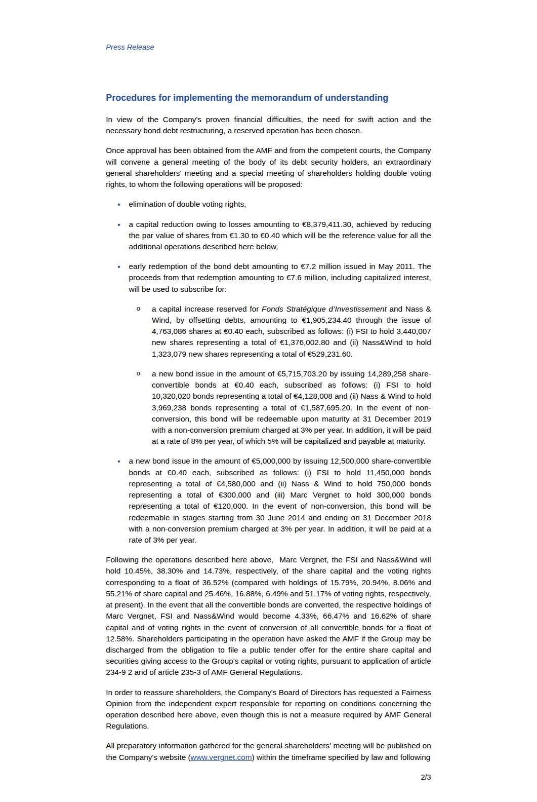Press Release
Procedures for implementing the memorandum of understanding
In view of the Company's proven financial difficulties, the need for swift action and the necessary bond debt restructuring, a reserved operation has been chosen.
Once approval has been obtained from the AMF and from the competent courts, the Company will convene a general meeting of the body of its debt security holders, an extraordinary general shareholders' meeting and a special meeting of shareholders holding double voting rights, to whom the following operations will be proposed:
elimination of double voting rights,
a capital reduction owing to losses amounting to €8,379,411.30, achieved by reducing the par value of shares from €1.30 to €0.40 which will be the reference value for all the additional operations described here below,
early redemption of the bond debt amounting to €7.2 million issued in May 2011. The proceeds from that redemption amounting to €7.6 million, including capitalized interest, will be used to subscribe for:
a capital increase reserved for Fonds Stratégique d’Investissement and Nass & Wind, by offsetting debts, amounting to €1,905,234.40 through the issue of 4,763,086 shares at €0.40 each, subscribed as follows: (i) FSI to hold 3,440,007 new shares representing a total of €1,376,002.80 and (ii) Nass&Wind to hold 1,323,079 new shares representing a total of €529,231.60.
a new bond issue in the amount of €5,715,703.20 by issuing 14,289,258 share-convertible bonds at €0.40 each, subscribed as follows: (i) FSI to hold 10,320,020 bonds representing a total of €4,128,008 and (ii) Nass & Wind to hold 3,969,238 bonds representing a total of €1,587,695.20. In the event of non-conversion, this bond will be redeemable upon maturity at 31 December 2019 with a non-conversion premium charged at 3% per year. In addition, it will be paid at a rate of 8% per year, of which 5% will be capitalized and payable at maturity.
a new bond issue in the amount of €5,000,000 by issuing 12,500,000 share-convertible bonds at €0.40 each, subscribed as follows: (i) FSI to hold 11,450,000 bonds representing a total of €4,580,000 and (ii) Nass & Wind to hold 750,000 bonds representing a total of €300,000 and (iii) Marc Vergnet to hold 300,000 bonds representing a total of €120,000. In the event of non-conversion, this bond will be redeemable in stages starting from 30 June 2014 and ending on 31 December 2018 with a non-conversion premium charged at 3% per year. In addition, it will be paid at a rate of 3% per year.
Following the operations described here above, Marc Vergnet, the FSI and Nass&Wind will hold 10.45%, 38.30% and 14.73%, respectively, of the share capital and the voting rights corresponding to a float of 36.52% (compared with holdings of 15.79%, 20.94%, 8.06% and 55.21% of share capital and 25.46%, 16.88%, 6.49% and 51.17% of voting rights, respectively, at present). In the event that all the convertible bonds are converted, the respective holdings of Marc Vergnet, FSI and Nass&Wind would become 4.33%, 66.47% and 16.62% of share capital and of voting rights in the event of conversion of all convertible bonds for a float of 12.58%. Shareholders participating in the operation have asked the AMF if the Group may be discharged from the obligation to file a public tender offer for the entire share capital and securities giving access to the Group's capital or voting rights, pursuant to application of article 234-9 2 and of article 235-3 of AMF General Regulations.
In order to reassure shareholders, the Company's Board of Directors has requested a Fairness Opinion from the independent expert responsible for reporting on conditions concerning the operation described here above, even though this is not a measure required by AMF General Regulations.
All preparatory information gathered for the general shareholders' meeting will be published on the Company's website (www.vergnet.com) within the timeframe specified by law and following
2/3